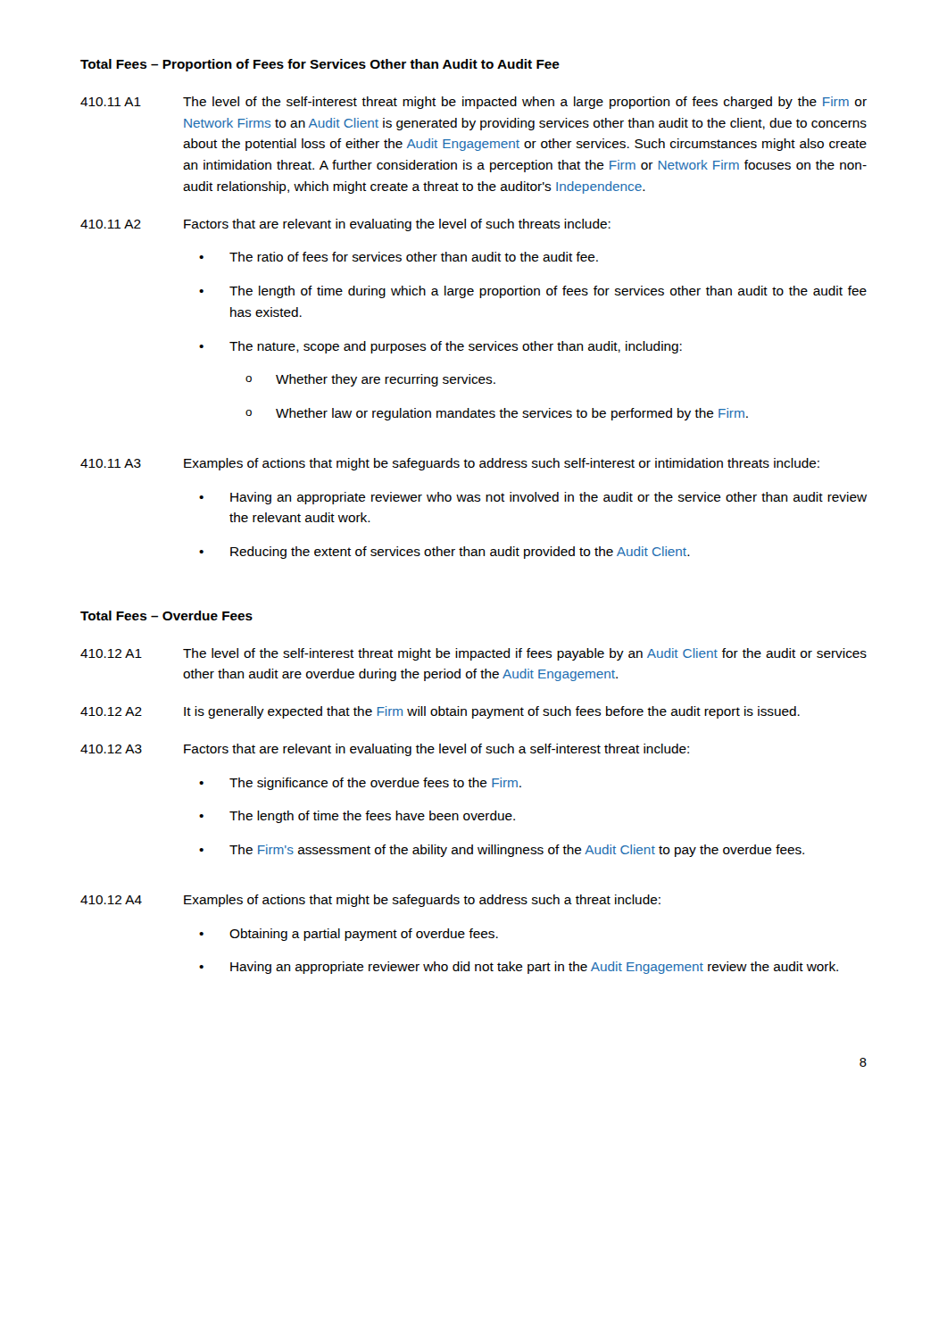Total Fees – Proportion of Fees for Services Other than Audit to Audit Fee
410.11 A1
The level of the self-interest threat might be impacted when a large proportion of fees charged by the Firm or Network Firms to an Audit Client is generated by providing services other than audit to the client, due to concerns about the potential loss of either the Audit Engagement or other services. Such circumstances might also create an intimidation threat. A further consideration is a perception that the Firm or Network Firm focuses on the non-audit relationship, which might create a threat to the auditor's Independence.
410.11 A2
Factors that are relevant in evaluating the level of such threats include:
The ratio of fees for services other than audit to the audit fee.
The length of time during which a large proportion of fees for services other than audit to the audit fee has existed.
The nature, scope and purposes of the services other than audit, including:
Whether they are recurring services.
Whether law or regulation mandates the services to be performed by the Firm.
410.11 A3
Examples of actions that might be safeguards to address such self-interest or intimidation threats include:
Having an appropriate reviewer who was not involved in the audit or the service other than audit review the relevant audit work.
Reducing the extent of services other than audit provided to the Audit Client.
Total Fees – Overdue Fees
410.12 A1
The level of the self-interest threat might be impacted if fees payable by an Audit Client for the audit or services other than audit are overdue during the period of the Audit Engagement.
410.12 A2
It is generally expected that the Firm will obtain payment of such fees before the audit report is issued.
410.12 A3
Factors that are relevant in evaluating the level of such a self-interest threat include:
The significance of the overdue fees to the Firm.
The length of time the fees have been overdue.
The Firm's assessment of the ability and willingness of the Audit Client to pay the overdue fees.
410.12 A4
Examples of actions that might be safeguards to address such a threat include:
Obtaining a partial payment of overdue fees.
Having an appropriate reviewer who did not take part in the Audit Engagement review the audit work.
8